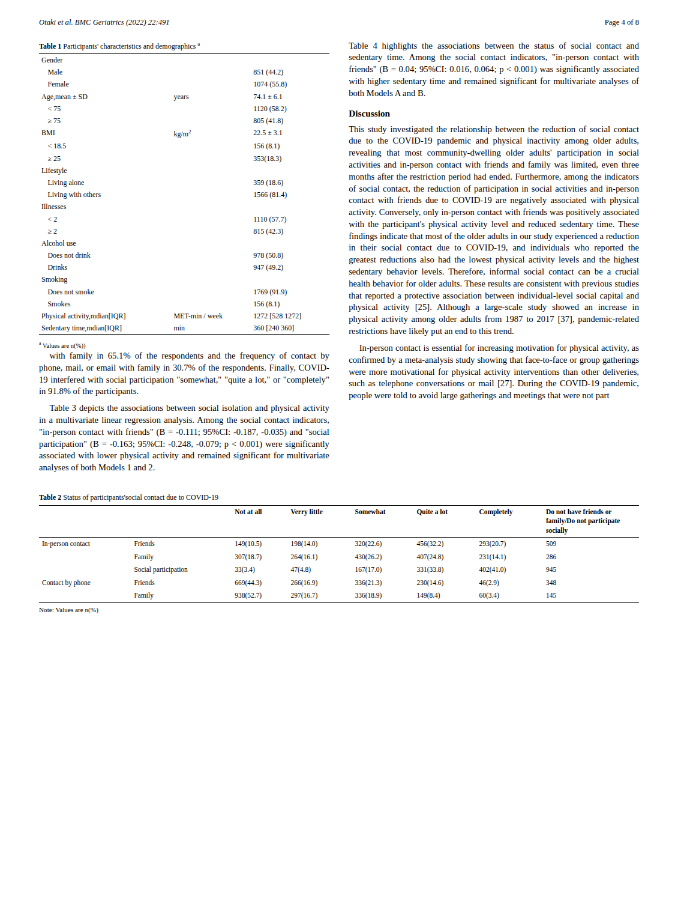Otaki et al. BMC Geriatrics (2022) 22:491
Page 4 of 8
Table 1 Participants' characteristics and demographics a
| Gender |
| Male | | 851 (44.2) |
| Female | | 1074 (55.8) |
| Age,mean ± SD | years | 74.1 ± 6.1 |
| < 75 | | 1120 (58.2) |
| ≥ 75 | | 805 (41.8) |
| BMI | kg/m 2 | 22.5 ± 3.1 |
| < 18.5 | | 156 (8.1) |
| ≥ 25 | | 353(18.3) |
| Lifestyle |
| Living alone | | 359 (18.6) |
| Living with others | | 1566 (81.4) |
| Illnesses |
| < 2 | | 1110 (57.7) |
| ≥ 2 | | 815 (42.3) |
| Alcohol use |
| Does not drink | | 978 (50.8) |
| Drinks | | 947 (49.2) |
| Smoking |
| Does not smoke | | 1769 (91.9) |
| Smokes | | 156 (8.1) |
| Physical activity,mdian[IQR] | MET-min / week | 1272 [528 1272] |
| Sedentary time,mdian[IQR] | min | 360 [240 360] |
a Values are n(%))
with family in 65.1% of the respondents and the frequency of contact by phone, mail, or email with family in 30.7% of the respondents. Finally, COVID-19 interfered with social participation "somewhat," "quite a lot," or "completely" in 91.8% of the participants.
Table 3 depicts the associations between social isolation and physical activity in a multivariate linear regression analysis. Among the social contact indicators, "in-person contact with friends" (B = -0.111; 95%CI: -0.187, -0.035) and "social participation" (B = -0.163; 95%CI: -0.248, -0.079; p < 0.001) were significantly associated with lower physical activity and remained significant for multivariate analyses of both Models 1 and 2.
Table 4 highlights the associations between the status of social contact and sedentary time. Among the social contact indicators, "in-person contact with friends" (B = 0.04; 95%CI: 0.016, 0.064; p < 0.001) was significantly associated with higher sedentary time and remained significant for multivariate analyses of both Models A and B.
Discussion
This study investigated the relationship between the reduction of social contact due to the COVID-19 pandemic and physical inactivity among older adults, revealing that most community-dwelling older adults' participation in social activities and in-person contact with friends and family was limited, even three months after the restriction period had ended. Furthermore, among the indicators of social contact, the reduction of participation in social activities and in-person contact with friends due to COVID-19 are negatively associated with physical activity. Conversely, only in-person contact with friends was positively associated with the participant's physical activity level and reduced sedentary time. These findings indicate that most of the older adults in our study experienced a reduction in their social contact due to COVID-19, and individuals who reported the greatest reductions also had the lowest physical activity levels and the highest sedentary behavior levels. Therefore, informal social contact can be a crucial health behavior for older adults. These results are consistent with previous studies that reported a protective association between individual-level social capital and physical activity [25]. Although a large-scale study showed an increase in physical activity among older adults from 1987 to 2017 [37], pandemic-related restrictions have likely put an end to this trend.
In-person contact is essential for increasing motivation for physical activity, as confirmed by a meta-analysis study showing that face-to-face or group gatherings were more motivational for physical activity interventions than other deliveries, such as telephone conversations or mail [27]. During the COVID-19 pandemic, people were told to avoid large gatherings and meetings that were not part
Table 2 Status of participants'social contact due to COVID-19
| | | Not at all | Verry little | Somewhat | Quite a lot | Completely | Do not have friends or family/Do not participate socially |
| --- | --- | --- | --- | --- | --- | --- | --- |
| In-person contact | Friends | 149(10.5) | 198(14.0) | 320(22.6) | 456(32.2) | 293(20.7) | 509 |
| | Family | 307(18.7) | 264(16.1) | 430(26.2) | 407(24.8) | 231(14.1) | 286 |
| | Social participation | 33(3.4) | 47(4.8) | 167(17.0) | 331(33.8) | 402(41.0) | 945 |
| Contact by phone | Friends | 669(44.3) | 266(16.9) | 336(21.3) | 230(14.6) | 46(2.9) | 348 |
| | Family | 938(52.7) | 297(16.7) | 336(18.9) | 149(8.4) | 60(3.4) | 145 |
Note: Values are n(%)